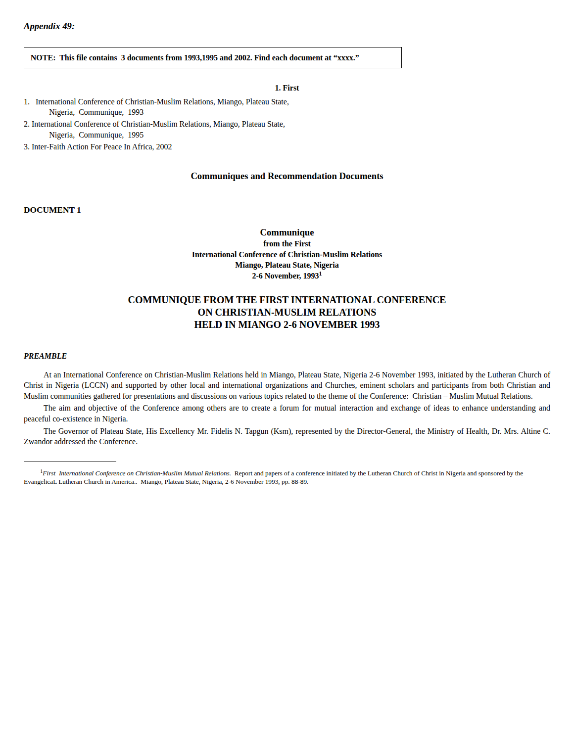Appendix 49:
NOTE: This file contains 3 documents from 1993,1995 and 2002. Find each document at “xxxx.”
1. First
1. International Conference of Christian-Muslim Relations, Miango, Plateau State, Nigeria, Communique, 1993
2. International Conference of Christian-Muslim Relations, Miango, Plateau State, Nigeria, Communique, 1995
3. Inter-Faith Action For Peace In Africa, 2002
Communiques and Recommendation Documents
DOCUMENT 1
Communique
from the First
International Conference of Christian-Muslim Relations
Miango, Plateau State, Nigeria
2-6 November, 19931
COMMUNIQUE FROM THE FIRST INTERNATIONAL CONFERENCE
ON CHRISTIAN-MUSLIM RELATIONS
HELD IN MIANGO 2-6 NOVEMBER 1993
PREAMBLE
At an International Conference on Christian-Muslim Relations held in Miango, Plateau State, Nigeria 2-6 November 1993, initiated by the Lutheran Church of Christ in Nigeria (LCCN) and supported by other local and international organizations and Churches, eminent scholars and participants from both Christian and Muslim communities gathered for presentations and discussions on various topics related to the theme of the Conference: Christian – Muslim Mutual Relations.
The aim and objective of the Conference among others are to create a forum for mutual interaction and exchange of ideas to enhance understanding and peaceful co-existence in Nigeria.
The Governor of Plateau State, His Excellency Mr. Fidelis N. Tapgun (Ksm), represented by the Director-General, the Ministry of Health, Dr. Mrs. Altine C. Zwandor addressed the Conference.
1First International Conference on Christian-Muslim Mutual Relations. Report and papers of a conference initiated by the Lutheran Church of Christ in Nigeria and sponsored by the EvangelicaL Lutheran Church in America.. Miango, Plateau State, Nigeria, 2-6 November 1993, pp. 88-89.